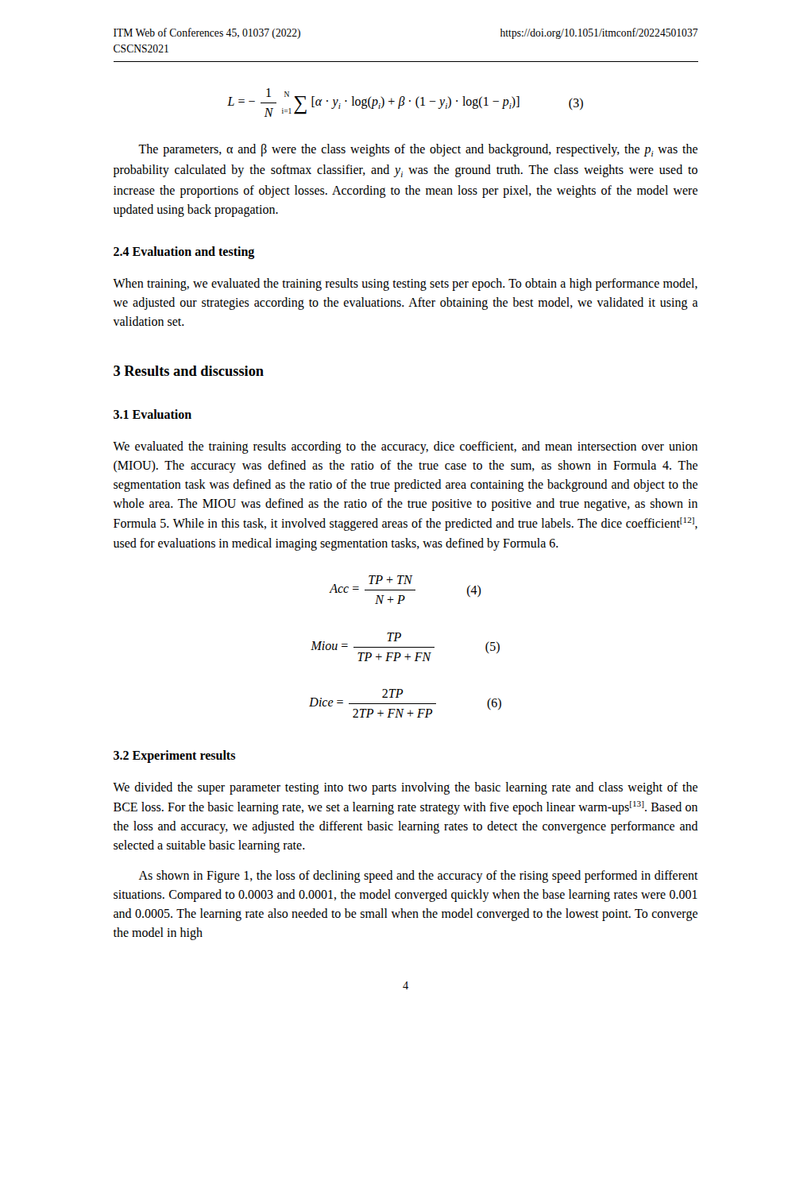ITM Web of Conferences 45, 01037 (2022) CSCNS2021
https://doi.org/10.1051/itmconf/20224501037
L = − 1 N N i=1∑ [α · yi · log(pi) + β · (1 − yi) · log(1 − pi)]
(3)
The parameters, α and β were the class weights of the object and background, respectively, the pi was the probability calculated by the softmax classifier, and yi was the ground truth. The class weights were used to increase the proportions of object losses. According to the mean loss per pixel, the weights of the model were updated using back propagation.
2.4 Evaluation and testing
When training, we evaluated the training results using testing sets per epoch. To obtain a high performance model, we adjusted our strategies according to the evaluations. After obtaining the best model, we validated it using a validation set.
3 Results and discussion
3.1 Evaluation
We evaluated the training results according to the accuracy, dice coefficient, and mean intersection over union (MIOU). The accuracy was defined as the ratio of the true case to the sum, as shown in Formula 4. The segmentation task was defined as the ratio of the true predicted area containing the background and object to the whole area. The MIOU was defined as the ratio of the true positive to positive and true negative, as shown in Formula 5. While in this task, it involved staggered areas of the predicted and true labels. The dice coefficient[12], used for evaluations in medical imaging segmentation tasks, was defined by Formula 6.
Acc = TP + TN N + P
(4)
Miou = TP TP + FP + FN
(5)
Dice = 2TP 2TP + FN + FP
(6)
3.2 Experiment results
We divided the super parameter testing into two parts involving the basic learning rate and class weight of the BCE loss. For the basic learning rate, we set a learning rate strategy with five epoch linear warm-ups[13]. Based on the loss and accuracy, we adjusted the different basic learning rates to detect the convergence performance and selected a suitable basic learning rate.
As shown in Figure 1, the loss of declining speed and the accuracy of the rising speed performed in different situations. Compared to 0.0003 and 0.0001, the model converged quickly when the base learning rates were 0.001 and 0.0005. The learning rate also needed to be small when the model converged to the lowest point. To converge the model in high
4